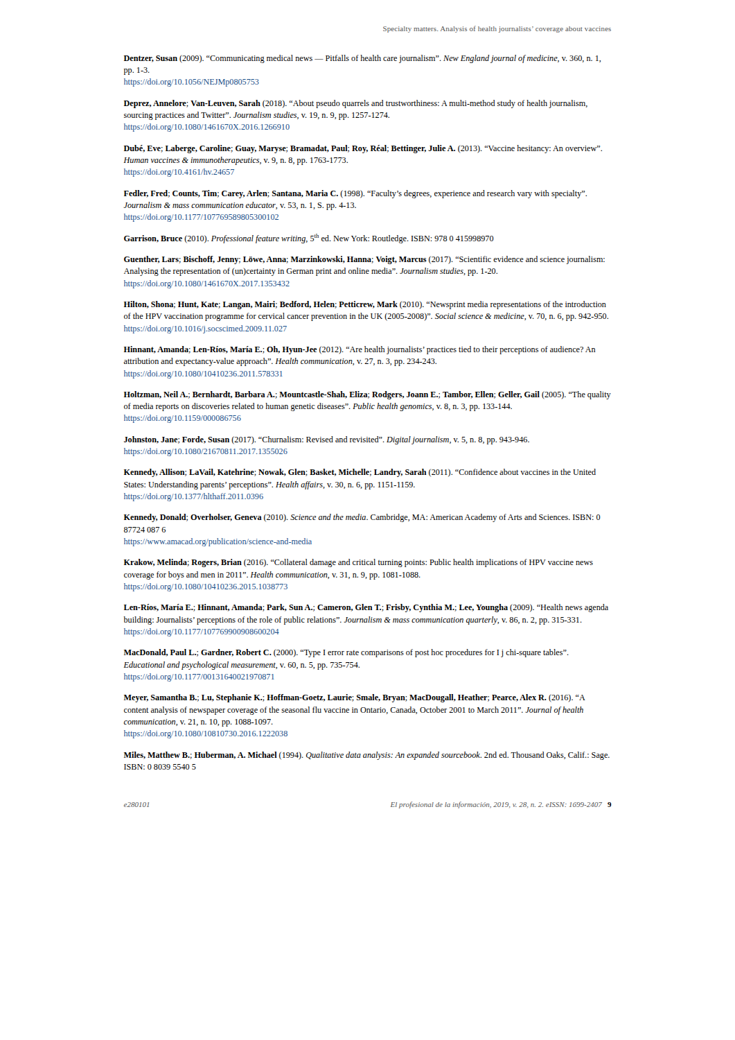Specialty matters. Analysis of health journalists’ coverage about vaccines
Dentzer, Susan (2009). “Communicating medical news — Pitfalls of health care journalism”. New England journal of medicine, v. 360, n. 1, pp. 1-3.
https://doi.org/10.1056/NEJMp0805753
Deprez, Annelore; Van-Leuven, Sarah (2018). “About pseudo quarrels and trustworthiness: A multi-method study of health journalism, sourcing practices and Twitter”. Journalism studies, v. 19, n. 9, pp. 1257-1274.
https://doi.org/10.1080/1461670X.2016.1266910
Dubé, Eve; Laberge, Caroline; Guay, Maryse; Bramadat, Paul; Roy, Réal; Bettinger, Julie A. (2013). “Vaccine hesitancy: An overview”. Human vaccines & immunotherapeutics, v. 9, n. 8, pp. 1763-1773.
https://doi.org/10.4161/hv.24657
Fedler, Fred; Counts, Tim; Carey, Arlen; Santana, Maria C. (1998). “Faculty’s degrees, experience and research vary with specialty”. Journalism & mass communication educator, v. 53, n. 1, S. pp. 4-13.
https://doi.org/10.1177/107769589805300102
Garrison, Bruce (2010). Professional feature writing, 5th ed. New York: Routledge. ISBN: 978 0 415998970
Guenther, Lars; Bischoff, Jenny; Löwe, Anna; Marzinkowski, Hanna; Voigt, Marcus (2017). “Scientific evidence and science journalism: Analysing the representation of (un)certainty in German print and online media”. Journalism studies, pp. 1-20.
https://doi.org/10.1080/1461670X.2017.1353432
Hilton, Shona; Hunt, Kate; Langan, Mairi; Bedford, Helen; Petticrew, Mark (2010). “Newsprint media representations of the introduction of the HPV vaccination programme for cervical cancer prevention in the UK (2005-2008)”. Social science & medicine, v. 70, n. 6, pp. 942-950.
https://doi.org/10.1016/j.socscimed.2009.11.027
Hinnant, Amanda; Len-Ríos, María E.; Oh, Hyun-Jee (2012). “Are health journalists’ practices tied to their perceptions of audience? An attribution and expectancy-value approach”. Health communication, v. 27, n. 3, pp. 234-243.
https://doi.org/10.1080/10410236.2011.578331
Holtzman, Neil A.; Bernhardt, Barbara A.; Mountcastle-Shah, Eliza; Rodgers, Joann E.; Tambor, Ellen; Geller, Gail (2005). “The quality of media reports on discoveries related to human genetic diseases”. Public health genomics, v. 8, n. 3, pp. 133-144.
https://doi.org/10.1159/000086756
Johnston, Jane; Forde, Susan (2017). “Churnalism: Revised and revisited”. Digital journalism, v. 5, n. 8, pp. 943-946.
https://doi.org/10.1080/21670811.2017.1355026
Kennedy, Allison; LaVail, Katehrine; Nowak, Glen; Basket, Michelle; Landry, Sarah (2011). “Confidence about vaccines in the United States: Understanding parents’ perceptions”. Health affairs, v. 30, n. 6, pp. 1151-1159.
https://doi.org/10.1377/hlthaff.2011.0396
Kennedy, Donald; Overholser, Geneva (2010). Science and the media. Cambridge, MA: American Academy of Arts and Sciences. ISBN: 0 87724 087 6
https://www.amacad.org/publication/science-and-media
Krakow, Melinda; Rogers, Brian (2016). “Collateral damage and critical turning points: Public health implications of HPV vaccine news coverage for boys and men in 2011”. Health communication, v. 31, n. 9, pp. 1081-1088.
https://doi.org/10.1080/10410236.2015.1038773
Len-Ríos, María E.; Hinnant, Amanda; Park, Sun A.; Cameron, Glen T.; Frisby, Cynthia M.; Lee, Youngha (2009). “Health news agenda building: Journalists’ perceptions of the role of public relations”. Journalism & mass communication quarterly, v. 86, n. 2, pp. 315-331.
https://doi.org/10.1177/107769900908600204
MacDonald, Paul L.; Gardner, Robert C. (2000). “Type I error rate comparisons of post hoc procedures for I j chi-square tables”. Educational and psychological measurement, v. 60, n. 5, pp. 735-754.
https://doi.org/10.1177/00131640021970871
Meyer, Samantha B.; Lu, Stephanie K.; Hoffman-Goetz, Laurie; Smale, Bryan; MacDougall, Heather; Pearce, Alex R. (2016). “A content analysis of newspaper coverage of the seasonal flu vaccine in Ontario, Canada, October 2001 to March 2011”. Journal of health communication, v. 21, n. 10, pp. 1088-1097.
https://doi.org/10.1080/10810730.2016.1222038
Miles, Matthew B.; Huberman, A. Michael (1994). Qualitative data analysis: An expanded sourcebook. 2nd ed. Thousand Oaks, Calif.: Sage. ISBN: 0 8039 5540 5
e280101
El profesional de la información, 2019, v. 28, n. 2. eISSN: 1699-2407 9